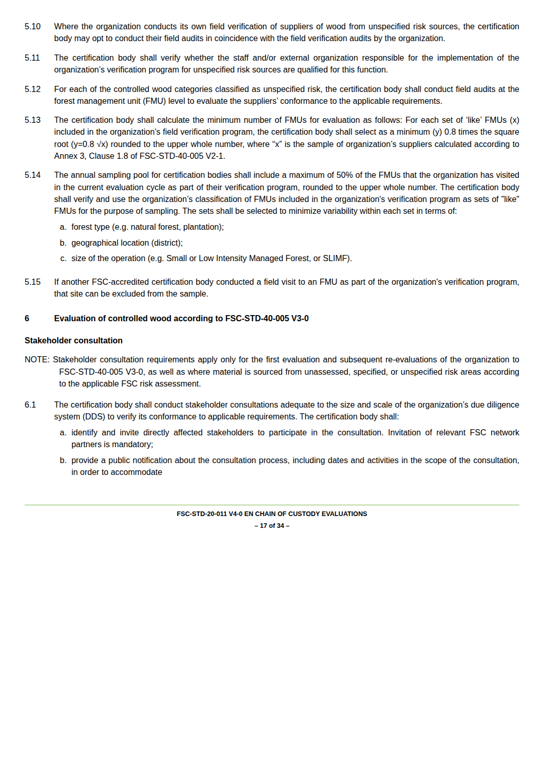5.10
Where the organization conducts its own field verification of suppliers of wood from unspecified risk sources, the certification body may opt to conduct their field audits in coincidence with the field verification audits by the organization.
5.11
The certification body shall verify whether the staff and/or external organization responsible for the implementation of the organization’s verification program for unspecified risk sources are qualified for this function.
5.12
For each of the controlled wood categories classified as unspecified risk, the certification body shall conduct field audits at the forest management unit (FMU) level to evaluate the suppliers’ conformance to the applicable requirements.
5.13
The certification body shall calculate the minimum number of FMUs for evaluation as follows: For each set of ‘like’ FMUs (x) included in the organization’s field verification program, the certification body shall select as a minimum (y) 0.8 times the square root (y=0.8 √x) rounded to the upper whole number, where “x” is the sample of organization’s suppliers calculated according to Annex 3, Clause 1.8 of FSC-STD-40-005 V2-1.
5.14
The annual sampling pool for certification bodies shall include a maximum of 50% of the FMUs that the organization has visited in the current evaluation cycle as part of their verification program, rounded to the upper whole number. The certification body shall verify and use the organization’s classification of FMUs included in the organization's verification program as sets of "like" FMUs for the purpose of sampling. The sets shall be selected to minimize variability within each set in terms of:
forest type (e.g. natural forest, plantation);
geographical location (district);
size of the operation (e.g. Small or Low Intensity Managed Forest, or SLIMF).
5.15
If another FSC-accredited certification body conducted a field visit to an FMU as part of the organization's verification program, that site can be excluded from the sample.
6
Evaluation of controlled wood according to FSC-STD-40-005 V3-0
Stakeholder consultation
NOTE: Stakeholder consultation requirements apply only for the first evaluation and subsequent re-evaluations of the organization to FSC-STD-40-005 V3-0, as well as where material is sourced from unassessed, specified, or unspecified risk areas according to the applicable FSC risk assessment.
6.1
The certification body shall conduct stakeholder consultations adequate to the size and scale of the organization’s due diligence system (DDS) to verify its conformance to applicable requirements. The certification body shall:
identify and invite directly affected stakeholders to participate in the consultation. Invitation of relevant FSC network partners is mandatory;
provide a public notification about the consultation process, including dates and activities in the scope of the consultation, in order to accommodate
FSC-STD-20-011 V4-0 EN CHAIN OF CUSTODY EVALUATIONS
– 17 of 34 –